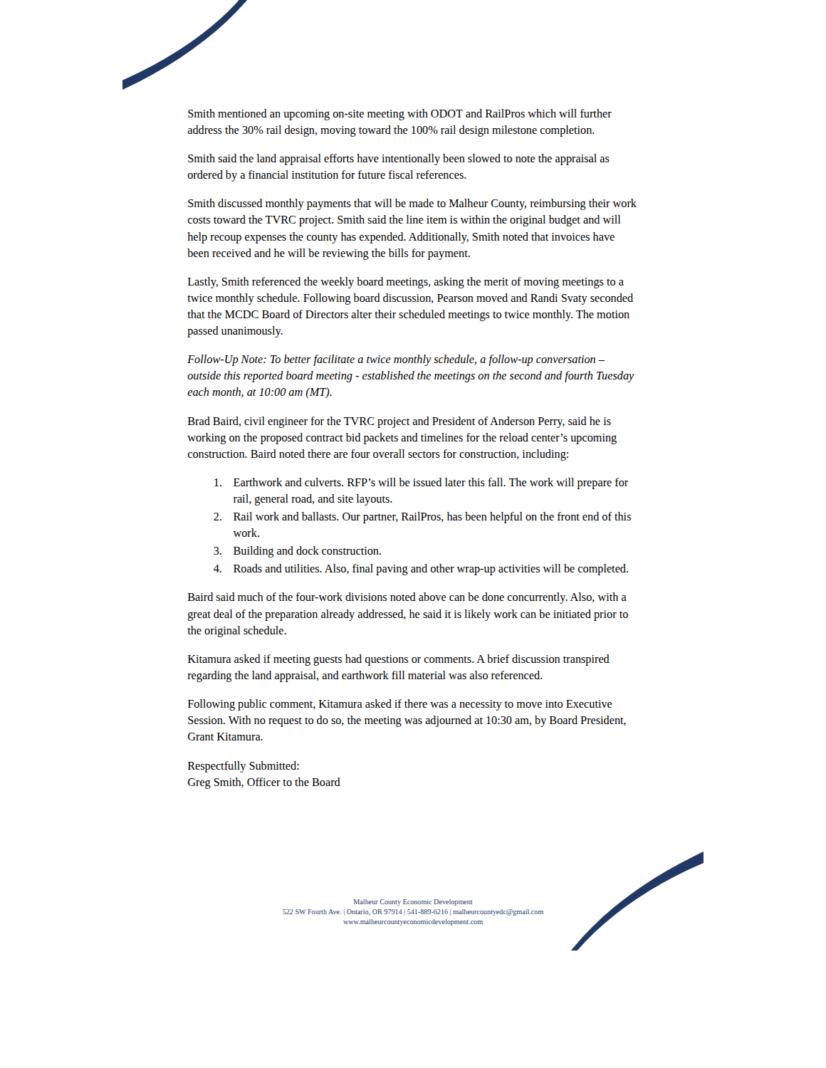Smith mentioned an upcoming on-site meeting with ODOT and RailPros which will further address the 30% rail design, moving toward the 100% rail design milestone completion.
Smith said the land appraisal efforts have intentionally been slowed to note the appraisal as ordered by a financial institution for future fiscal references.
Smith discussed monthly payments that will be made to Malheur County, reimbursing their work costs toward the TVRC project. Smith said the line item is within the original budget and will help recoup expenses the county has expended. Additionally, Smith noted that invoices have been received and he will be reviewing the bills for payment.
Lastly, Smith referenced the weekly board meetings, asking the merit of moving meetings to a twice monthly schedule. Following board discussion, Pearson moved and Randi Svaty seconded that the MCDC Board of Directors alter their scheduled meetings to twice monthly. The motion passed unanimously.
Follow-Up Note: To better facilitate a twice monthly schedule, a follow-up conversation – outside this reported board meeting - established the meetings on the second and fourth Tuesday each month, at 10:00 am (MT).
Brad Baird, civil engineer for the TVRC project and President of Anderson Perry, said he is working on the proposed contract bid packets and timelines for the reload center’s upcoming construction. Baird noted there are four overall sectors for construction, including:
Earthwork and culverts. RFP’s will be issued later this fall. The work will prepare for rail, general road, and site layouts.
Rail work and ballasts. Our partner, RailPros, has been helpful on the front end of this work.
Building and dock construction.
Roads and utilities. Also, final paving and other wrap-up activities will be completed.
Baird said much of the four-work divisions noted above can be done concurrently. Also, with a great deal of the preparation already addressed, he said it is likely work can be initiated prior to the original schedule.
Kitamura asked if meeting guests had questions or comments. A brief discussion transpired regarding the land appraisal, and earthwork fill material was also referenced.
Following public comment, Kitamura asked if there was a necessity to move into Executive Session. With no request to do so, the meeting was adjourned at 10:30 am, by Board President, Grant Kitamura.
Respectfully Submitted:
Greg Smith, Officer to the Board
Malheur County Economic Development
522 SW Fourth Ave. | Ontario, OR 97914 | 541-889-6216 | malheurcountyedc@gmail.com
www.malheurcountyeconomicdevelopment.com